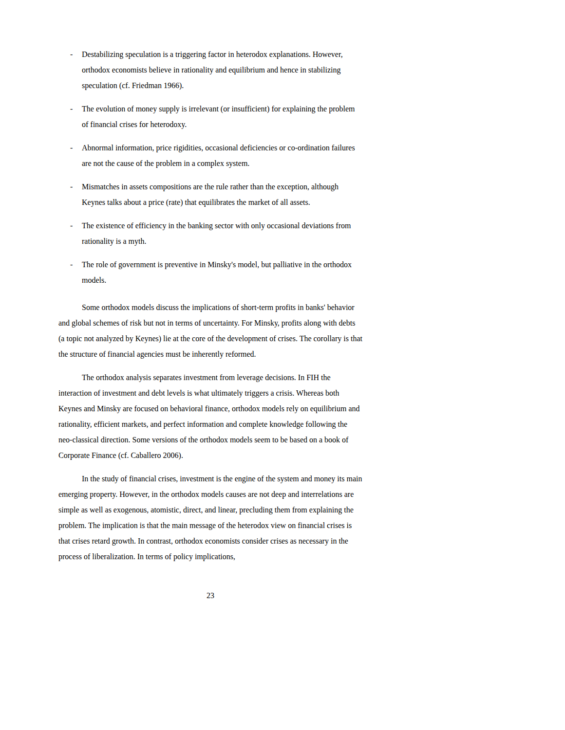Destabilizing speculation is a triggering factor in heterodox explanations. However, orthodox economists believe in rationality and equilibrium and hence in stabilizing speculation (cf. Friedman 1966).
The evolution of money supply is irrelevant (or insufficient) for explaining the problem of financial crises for heterodoxy.
Abnormal information, price rigidities, occasional deficiencies or co-ordination failures are not the cause of the problem in a complex system.
Mismatches in assets compositions are the rule rather than the exception, although Keynes talks about a price (rate) that equilibrates the market of all assets.
The existence of efficiency in the banking sector with only occasional deviations from rationality is a myth.
The role of government is preventive in Minsky's model, but palliative in the orthodox models.
Some orthodox models discuss the implications of short-term profits in banks' behavior and global schemes of risk but not in terms of uncertainty. For Minsky, profits along with debts (a topic not analyzed by Keynes) lie at the core of the development of crises. The corollary is that the structure of financial agencies must be inherently reformed.
The orthodox analysis separates investment from leverage decisions. In FIH the interaction of investment and debt levels is what ultimately triggers a crisis. Whereas both Keynes and Minsky are focused on behavioral finance, orthodox models rely on equilibrium and rationality, efficient markets, and perfect information and complete knowledge following the neo-classical direction. Some versions of the orthodox models seem to be based on a book of Corporate Finance (cf. Caballero 2006).
In the study of financial crises, investment is the engine of the system and money its main emerging property. However, in the orthodox models causes are not deep and interrelations are simple as well as exogenous, atomistic, direct, and linear, precluding them from explaining the problem. The implication is that the main message of the heterodox view on financial crises is that crises retard growth. In contrast, orthodox economists consider crises as necessary in the process of liberalization. In terms of policy implications,
23